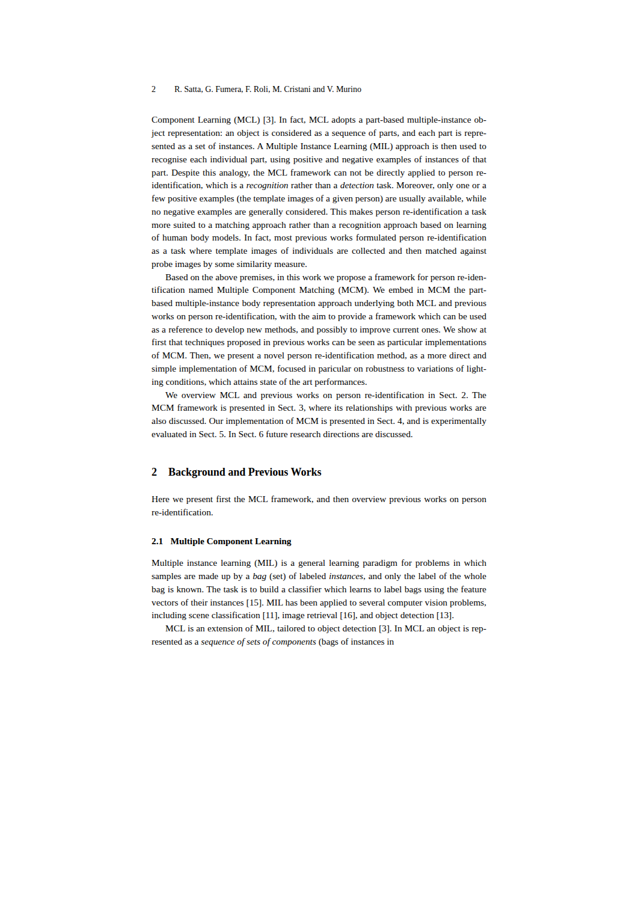2 R. Satta, G. Fumera, F. Roli, M. Cristani and V. Murino
Component Learning (MCL) [3]. In fact, MCL adopts a part-based multiple-instance object representation: an object is considered as a sequence of parts, and each part is represented as a set of instances. A Multiple Instance Learning (MIL) approach is then used to recognise each individual part, using positive and negative examples of instances of that part. Despite this analogy, the MCL framework can not be directly applied to person re-identification, which is a recognition rather than a detection task. Moreover, only one or a few positive examples (the template images of a given person) are usually available, while no negative examples are generally considered. This makes person re-identification a task more suited to a matching approach rather than a recognition approach based on learning of human body models. In fact, most previous works formulated person re-identification as a task where template images of individuals are collected and then matched against probe images by some similarity measure.
Based on the above premises, in this work we propose a framework for person re-identification named Multiple Component Matching (MCM). We embed in MCM the part-based multiple-instance body representation approach underlying both MCL and previous works on person re-identification, with the aim to provide a framework which can be used as a reference to develop new methods, and possibly to improve current ones. We show at first that techniques proposed in previous works can be seen as particular implementations of MCM. Then, we present a novel person re-identification method, as a more direct and simple implementation of MCM, focused in paricular on robustness to variations of lighting conditions, which attains state of the art performances.
We overview MCL and previous works on person re-identification in Sect. 2. The MCM framework is presented in Sect. 3, where its relationships with previous works are also discussed. Our implementation of MCM is presented in Sect. 4, and is experimentally evaluated in Sect. 5. In Sect. 6 future research directions are discussed.
2 Background and Previous Works
Here we present first the MCL framework, and then overview previous works on person re-identification.
2.1 Multiple Component Learning
Multiple instance learning (MIL) is a general learning paradigm for problems in which samples are made up by a bag (set) of labeled instances, and only the label of the whole bag is known. The task is to build a classifier which learns to label bags using the feature vectors of their instances [15]. MIL has been applied to several computer vision problems, including scene classification [11], image retrieval [16], and object detection [13].
MCL is an extension of MIL, tailored to object detection [3]. In MCL an object is represented as a sequence of sets of components (bags of instances in